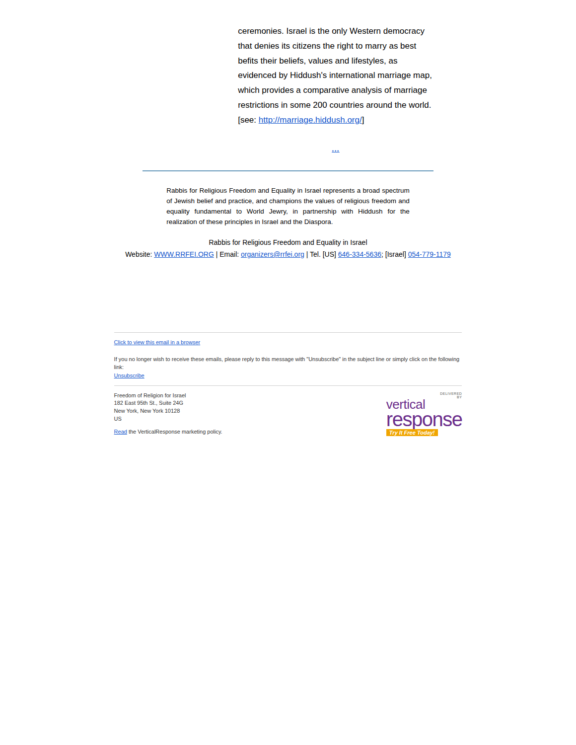ceremonies. Israel is the only Western democracy that denies its citizens the right to marry as best befits their beliefs, values and lifestyles, as evidenced by Hiddush's international marriage map, which provides a comparative analysis of marriage restrictions in some 200 countries around the world. [see: http://marriage.hiddush.org/]
...
Rabbis for Religious Freedom and Equality in Israel represents a broad spectrum of Jewish belief and practice, and champions the values of religious freedom and equality fundamental to World Jewry, in partnership with Hiddush for the realization of these principles in Israel and the Diaspora.
Rabbis for Religious Freedom and Equality in Israel
Website: WWW.RRFEI.ORG | Email: organizers@rrfei.org | Tel. [US] 646-334-5636; [Israel] 054-779-1179
Click to view this email in a browser
If you no longer wish to receive these emails, please reply to this message with "Unsubscribe" in the subject line or simply click on the following link:
Unsubscribe
Freedom of Religion for Israel
182 East 95th St., Suite 24G
New York, New York 10128
US
Read the VerticalResponse marketing policy.
DELIVERED
BY
vertical
response
Try It Free Today!